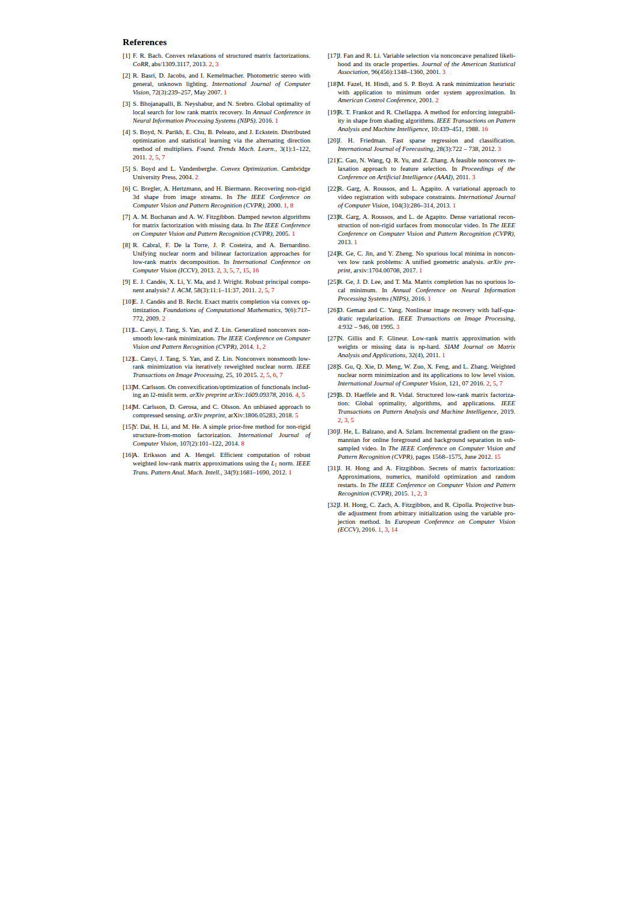References
[1] F. R. Bach. Convex relaxations of structured matrix factorizations. CoRR, abs/1309.3117, 2013. 2, 3
[2] R. Basri, D. Jacobs, and I. Kemelmacher. Photometric stereo with general, unknown lighting. International Journal of Computer Vision, 72(3):239–257, May 2007. 1
[3] S. Bhojanapalli, B. Neyshabur, and N. Srebro. Global optimality of local search for low rank matrix recovery. In Annual Conference in Neural Information Processing Systems (NIPS). 2016. 1
[4] S. Boyd, N. Parikh, E. Chu, B. Peleato, and J. Eckstein. Distributed optimization and statistical learning via the alternating direction method of multipliers. Found. Trends Mach. Learn., 3(1):1–122, 2011. 2, 5, 7
[5] S. Boyd and L. Vandenberghe. Convex Optimization. Cambridge University Press, 2004. 2
[6] C. Bregler, A. Hertzmann, and H. Biermann. Recovering non-rigid 3d shape from image streams. In The IEEE Conference on Computer Vision and Pattern Recognition (CVPR), 2000. 1, 8
[7] A. M. Buchanan and A. W. Fitzgibbon. Damped newton algorithms for matrix factorization with missing data. In The IEEE Conference on Computer Vision and Pattern Recognition (CVPR), 2005. 1
[8] R. Cabral, F. De la Torre, J. P. Costeira, and A. Bernardino. Unifying nuclear norm and bilinear factorization approaches for low-rank matrix decomposition. In International Conference on Computer Vision (ICCV), 2013. 2, 3, 5, 7, 15, 16
[9] E. J. Candès, X. Li, Y. Ma, and J. Wright. Robust principal component analysis? J. ACM, 58(3):11:1–11:37, 2011. 2, 5, 7
[10] E. J. Candès and B. Recht. Exact matrix completion via convex optimization. Foundations of Computational Mathematics, 9(6):717–772, 2009. 2
[11] L. Canyi, J. Tang, S. Yan, and Z. Lin. Generalized nonconvex nonsmooth low-rank minimization. The IEEE Conference on Computer Vision and Pattern Recognition (CVPR), 2014. 1, 2
[12] L. Canyi, J. Tang, S. Yan, and Z. Lin. Nonconvex nonsmooth low-rank minimization via iteratively reweighted nuclear norm. IEEE Transactions on Image Processing, 25, 10 2015. 2, 5, 6, 7
[13] M. Carlsson. On convexification/optimization of functionals including an l2-misfit term. arXiv preprint arXiv:1609.09378, 2016. 4, 5
[14] M. Carlsson, D. Gerosa, and C. Olsson. An unbiased approach to compressed sensing. arXiv preprint, arXiv:1806.05283, 2018. 5
[15] Y. Dai, H. Li, and M. He. A simple prior-free method for non-rigid structure-from-motion factorization. International Journal of Computer Vision, 107(2):101–122, 2014. 8
[16] A. Eriksson and A. Hengel. Efficient computation of robust weighted low-rank matrix approximations using the L1 norm. IEEE Trans. Pattern Anal. Mach. Intell., 34(9):1681–1690, 2012. 1
[17] J. Fan and R. Li. Variable selection via nonconcave penalized likelihood and its oracle properties. Journal of the American Statistical Association, 96(456):1348–1360, 2001. 3
[18] M. Fazel, H. Hindi, and S. P. Boyd. A rank minimization heuristic with application to minimum order system approximation. In American Control Conference, 2001. 2
[19] R. T. Frankot and R. Chellappa. A method for enforcing integrability in shape from shading algorithms. IEEE Transactions on Pattern Analysis and Machine Intelligence, 10:439–451, 1988. 16
[20] J. H. Friedman. Fast sparse regression and classification. International Journal of Forecasting, 28(3):722 – 738, 2012. 3
[21] C. Gao, N. Wang, Q. R. Yu, and Z. Zhang. A feasible nonconvex relaxation approach to feature selection. In Proceedings of the Conference on Artificial Intelligence (AAAI), 2011. 3
[22] R. Garg, A. Roussos, and L. Agapito. A variational approach to video registration with subspace constraints. International Journal of Computer Vision, 104(3):286–314, 2013. 1
[23] R. Garg, A. Roussos, and L. de Agapito. Dense variational reconstruction of non-rigid surfaces from monocular video. In The IEEE Conference on Computer Vision and Pattern Recognition (CVPR), 2013. 1
[24] R. Ge, C. Jin, and Y. Zheng. No spurious local minima in nonconvex low rank problems: A unified geometric analysis. arXiv preprint, arxiv:1704.00708, 2017. 1
[25] R. Ge, J. D. Lee, and T. Ma. Matrix completion has no spurious local minimum. In Annual Conference on Neural Information Processing Systems (NIPS), 2016. 1
[26] D. Geman and C. Yang. Nonlinear image recovery with half-quadratic regularization. IEEE Transactions on Image Processing, 4:932 – 946, 08 1995. 3
[27] N. Gillis and F. Glineur. Low-rank matrix approximation with weights or missing data is np-hard. SIAM Journal on Matrix Analysis and Applications, 32(4), 2011. 1
[28] S. Gu, Q. Xie, D. Meng, W. Zuo, X. Feng, and L. Zhang. Weighted nuclear norm minimization and its applications to low level vision. International Journal of Computer Vision, 121, 07 2016. 2, 5, 7
[29] B. D. Haeffele and R. Vidal. Structured low-rank matrix factorization: Global optimality, algorithms, and applications. IEEE Transactions on Pattern Analysis and Machine Intelligence, 2019. 2, 3, 5
[30] J. He, L. Balzano, and A. Szlam. Incremental gradient on the grassmannian for online foreground and background separation in subsampled video. In The IEEE Conference on Computer Vision and Pattern Recognition (CVPR), pages 1568–1575, June 2012. 15
[31] J. H. Hong and A. Fitzgibbon. Secrets of matrix factorization: Approximations, numerics, manifold optimization and random restarts. In The IEEE Conference on Computer Vision and Pattern Recognition (CVPR), 2015. 1, 2, 3
[32] J. H. Hong, C. Zach, A. Fitzgibbon, and R. Cipolla. Projective bundle adjustment from arbitrary initialization using the variable projection method. In European Conference on Computer Vision (ECCV), 2016. 1, 3, 14